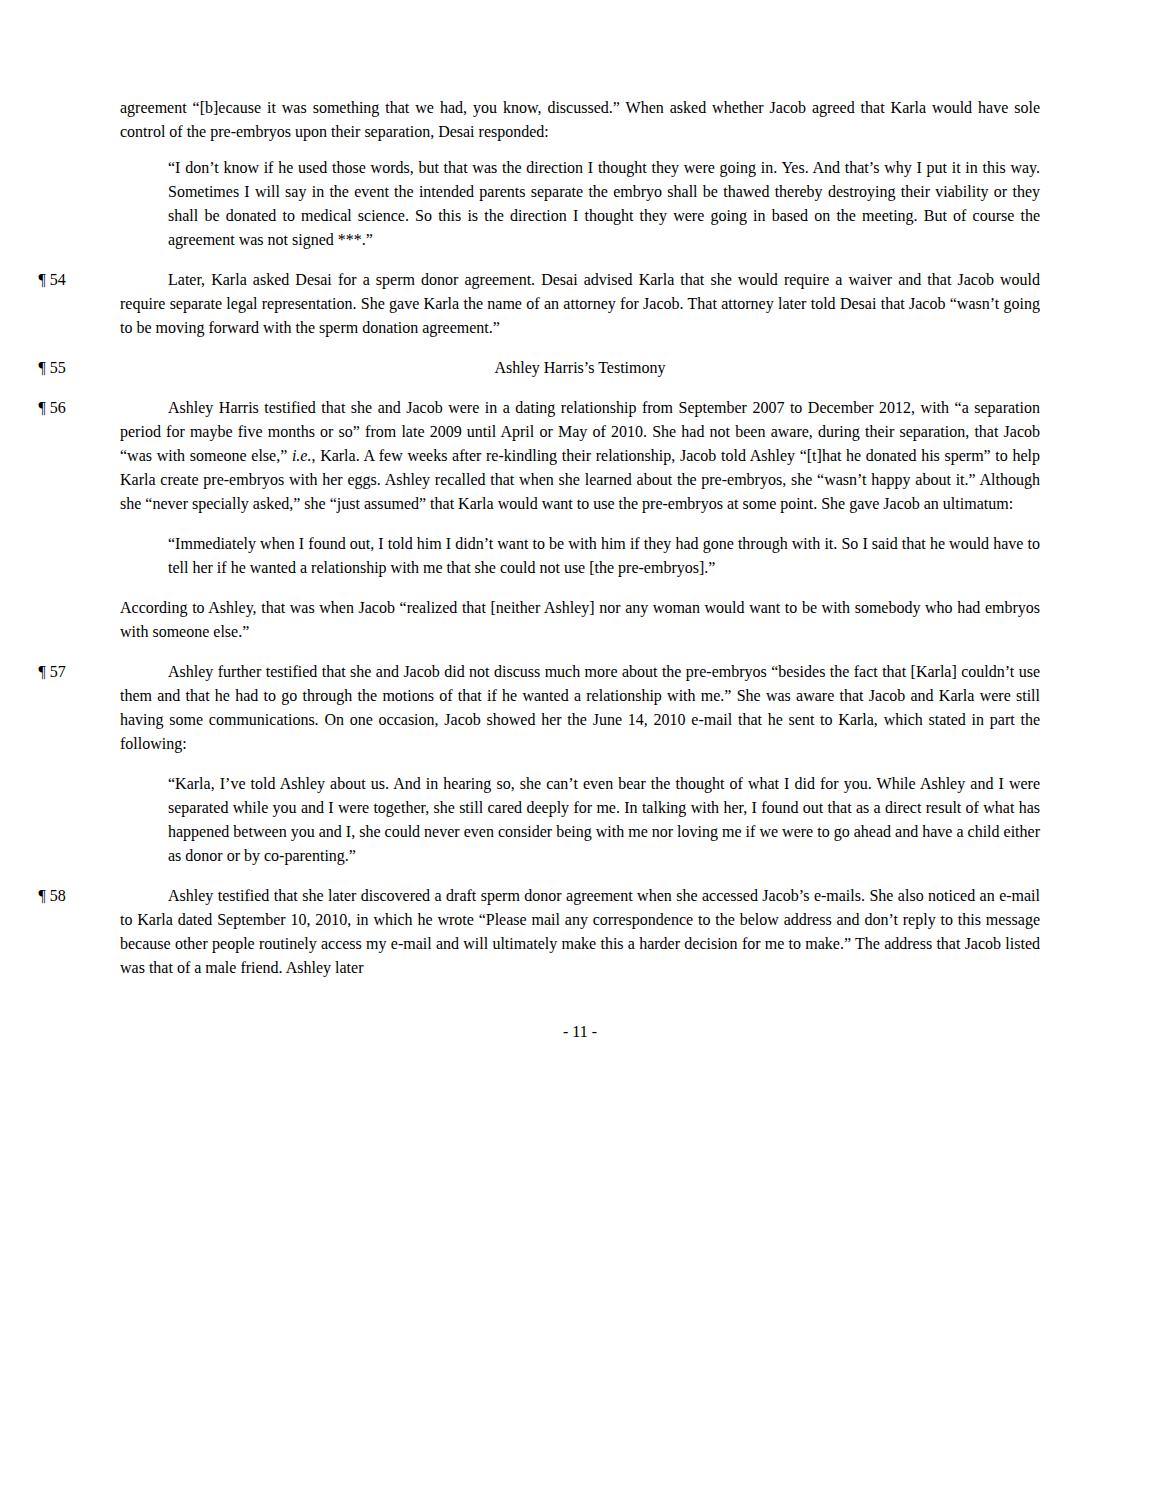agreement “[b]ecause it was something that we had, you know, discussed.” When asked whether Jacob agreed that Karla would have sole control of the pre-embryos upon their separation, Desai responded:
“I don’t know if he used those words, but that was the direction I thought they were going in. Yes. And that’s why I put it in this way. Sometimes I will say in the event the intended parents separate the embryo shall be thawed thereby destroying their viability or they shall be donated to medical science. So this is the direction I thought they were going in based on the meeting. But of course the agreement was not signed ***.”
¶ 54
Later, Karla asked Desai for a sperm donor agreement. Desai advised Karla that she would require a waiver and that Jacob would require separate legal representation. She gave Karla the name of an attorney for Jacob. That attorney later told Desai that Jacob “wasn’t going to be moving forward with the sperm donation agreement.”
¶ 55
Ashley Harris’s Testimony
¶ 56
Ashley Harris testified that she and Jacob were in a dating relationship from September 2007 to December 2012, with “a separation period for maybe five months or so” from late 2009 until April or May of 2010. She had not been aware, during their separation, that Jacob “was with someone else,” i.e., Karla. A few weeks after re-kindling their relationship, Jacob told Ashley “[t]hat he donated his sperm” to help Karla create pre-embryos with her eggs. Ashley recalled that when she learned about the pre-embryos, she “wasn’t happy about it.” Although she “never specially asked,” she “just assumed” that Karla would want to use the pre-embryos at some point. She gave Jacob an ultimatum:
“Immediately when I found out, I told him I didn’t want to be with him if they had gone through with it. So I said that he would have to tell her if he wanted a relationship with me that she could not use [the pre-embryos].”
According to Ashley, that was when Jacob “realized that [neither Ashley] nor any woman would want to be with somebody who had embryos with someone else.”
¶ 57
Ashley further testified that she and Jacob did not discuss much more about the pre-embryos “besides the fact that [Karla] couldn’t use them and that he had to go through the motions of that if he wanted a relationship with me.” She was aware that Jacob and Karla were still having some communications. On one occasion, Jacob showed her the June 14, 2010 e-mail that he sent to Karla, which stated in part the following:
“Karla, I’ve told Ashley about us. And in hearing so, she can’t even bear the thought of what I did for you. While Ashley and I were separated while you and I were together, she still cared deeply for me. In talking with her, I found out that as a direct result of what has happened between you and I, she could never even consider being with me nor loving me if we were to go ahead and have a child either as donor or by co-parenting.”
¶ 58
Ashley testified that she later discovered a draft sperm donor agreement when she accessed Jacob’s e-mails. She also noticed an e-mail to Karla dated September 10, 2010, in which he wrote “Please mail any correspondence to the below address and don’t reply to this message because other people routinely access my e-mail and will ultimately make this a harder decision for me to make.” The address that Jacob listed was that of a male friend. Ashley later
- 11 -